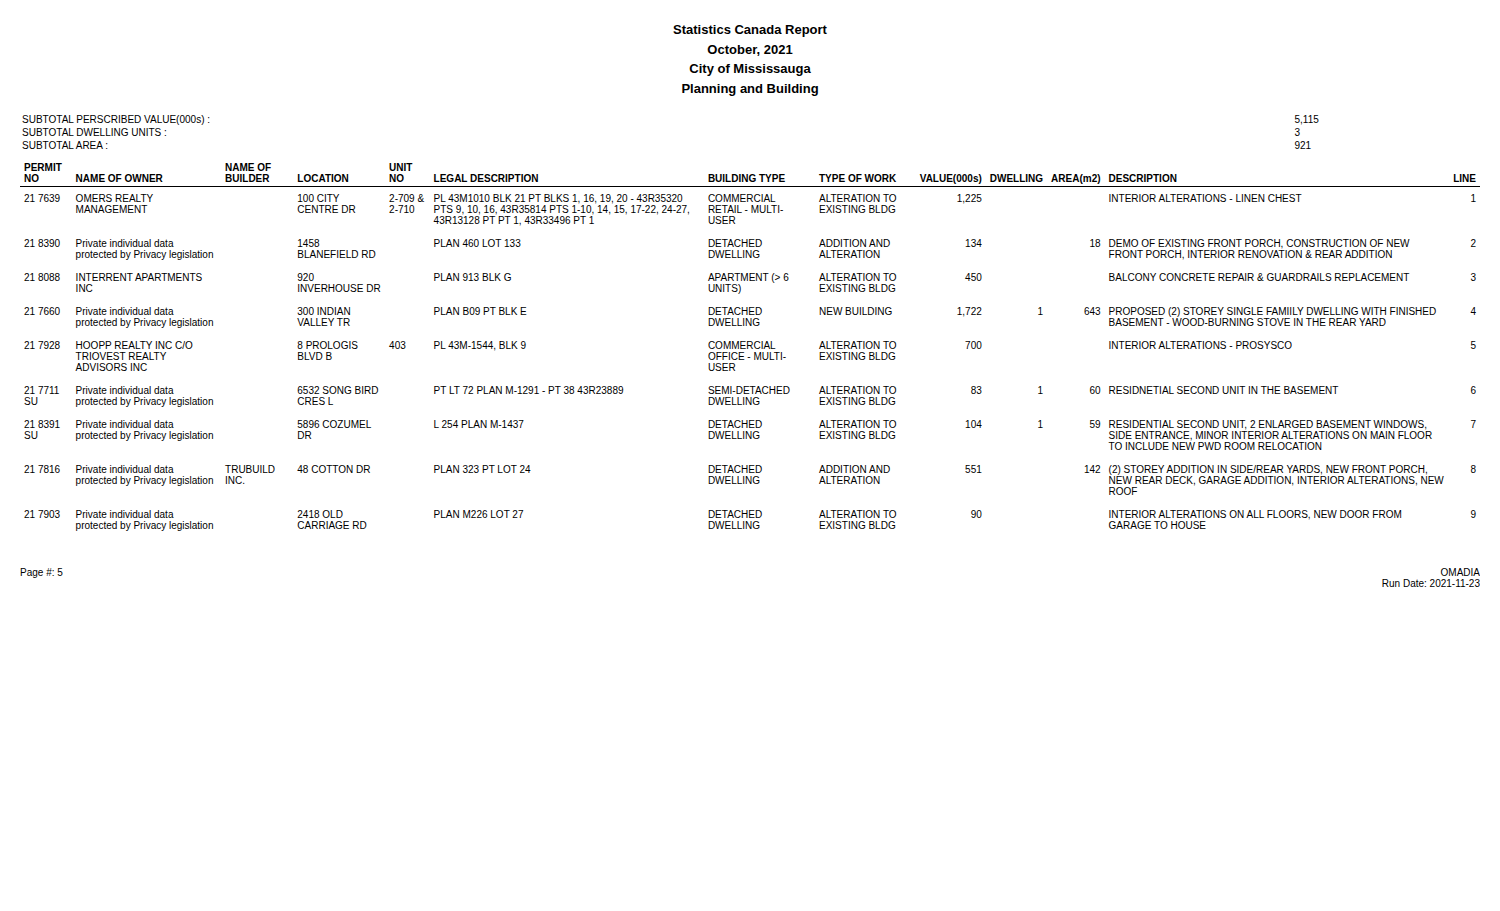Statistics Canada Report
October, 2021
City of Mississauga
Planning and Building
| SUBTOTAL PERSCRIBED VALUE(000s) : | 5,115 |
| SUBTOTAL DWELLING UNITS : | 3 |
| SUBTOTAL AREA : | 921 |
| PERMIT NO | NAME OF OWNER | NAME OF BUILDER | LOCATION | UNIT NO | LEGAL DESCRIPTION | BUILDING TYPE | TYPE OF WORK | VALUE(000s) | DWELLING | AREA(m2) | DESCRIPTION | LINE |
| --- | --- | --- | --- | --- | --- | --- | --- | --- | --- | --- | --- | --- |
| 21 7639 | OMERS REALTY MANAGEMENT | | 100 CITY CENTRE DR | 2-709 & 2-710 | PL 43M1010 BLK 21 PT BLKS 1, 16, 19, 20 - 43R35320 PTS 9, 10, 16, 43R35814 PTS 1-10, 14, 15, 17-22, 24-27, 43R13128 PT PT 1, 43R33496 PT 1 | COMMERCIAL RETAIL - MULTI-USER | ALTERATION TO EXISTING BLDG | 1,225 | | | INTERIOR ALTERATIONS - LINEN CHEST | 1 |
| 21 8390 | Private individual data protected by Privacy legislation | | 1458 BLANEFIELD RD | | PLAN 460 LOT 133 | DETACHED DWELLING | ADDITION AND ALTERATION | 134 | | 18 | DEMO OF EXISTING FRONT PORCH, CONSTRUCTION OF NEW FRONT PORCH, INTERIOR RENOVATION & REAR ADDITION | 2 |
| 21 8088 | INTERRENT APARTMENTS INC | | 920 INVERHOUSE DR | | PLAN 913 BLK G | APARTMENT (> 6 UNITS) | ALTERATION TO EXISTING BLDG | 450 | | | BALCONY CONCRETE REPAIR & GUARDRAILS REPLACEMENT | 3 |
| 21 7660 | Private individual data protected by Privacy legislation | | 300 INDIAN VALLEY TR | | PLAN B09 PT BLK E | DETACHED DWELLING | NEW BUILDING | 1,722 | 1 | 643 | PROPOSED (2) STOREY SINGLE FAMIILY DWELLING WITH FINISHED BASEMENT - WOOD-BURNING STOVE IN THE REAR YARD | 4 |
| 21 7928 | HOOPP REALTY INC C/O TRIOVEST REALTY ADVISORS INC | | 8 PROLOGIS BLVD B | 403 | PL 43M-1544, BLK 9 | COMMERCIAL OFFICE - MULTI-USER | ALTERATION TO EXISTING BLDG | 700 | | | INTERIOR ALTERATIONS - PROSYSCO | 5 |
| 21 7711 SU | Private individual data protected by Privacy legislation | | 6532 SONG BIRD CRES L | | PT LT 72 PLAN M-1291 - PT 38 43R23889 | SEMI-DETACHED DWELLING | ALTERATION TO EXISTING BLDG | 83 | 1 | 60 | RESIDNETIAL SECOND UNIT IN THE BASEMENT | 6 |
| 21 8391 SU | Private individual data protected by Privacy legislation | | 5896 COZUMEL DR | | L 254 PLAN M-1437 | DETACHED DWELLING | ALTERATION TO EXISTING BLDG | 104 | 1 | 59 | RESIDENTIAL SECOND UNIT, 2 ENLARGED BASEMENT WINDOWS, SIDE ENTRANCE, MINOR INTERIOR ALTERATIONS ON MAIN FLOOR TO INCLUDE NEW PWD ROOM RELOCATION | 7 |
| 21 7816 | Private individual data protected by Privacy legislation | TRUBUILD INC. | 48 COTTON DR | | PLAN 323 PT LOT 24 | DETACHED DWELLING | ADDITION AND ALTERATION | 551 | | 142 | (2) STOREY ADDITION IN SIDE/REAR YARDS, NEW FRONT PORCH, NEW REAR DECK, GARAGE ADDITION, INTERIOR ALTERATIONS, NEW ROOF | 8 |
| 21 7903 | Private individual data protected by Privacy legislation | | 2418 OLD CARRIAGE RD | | PLAN M226 LOT 27 | DETACHED DWELLING | ALTERATION TO EXISTING BLDG | 90 | | | INTERIOR ALTERATIONS ON ALL FLOORS, NEW DOOR FROM GARAGE TO HOUSE | 9 |
Page #: 5
OMADIA
Run Date: 2021-11-23